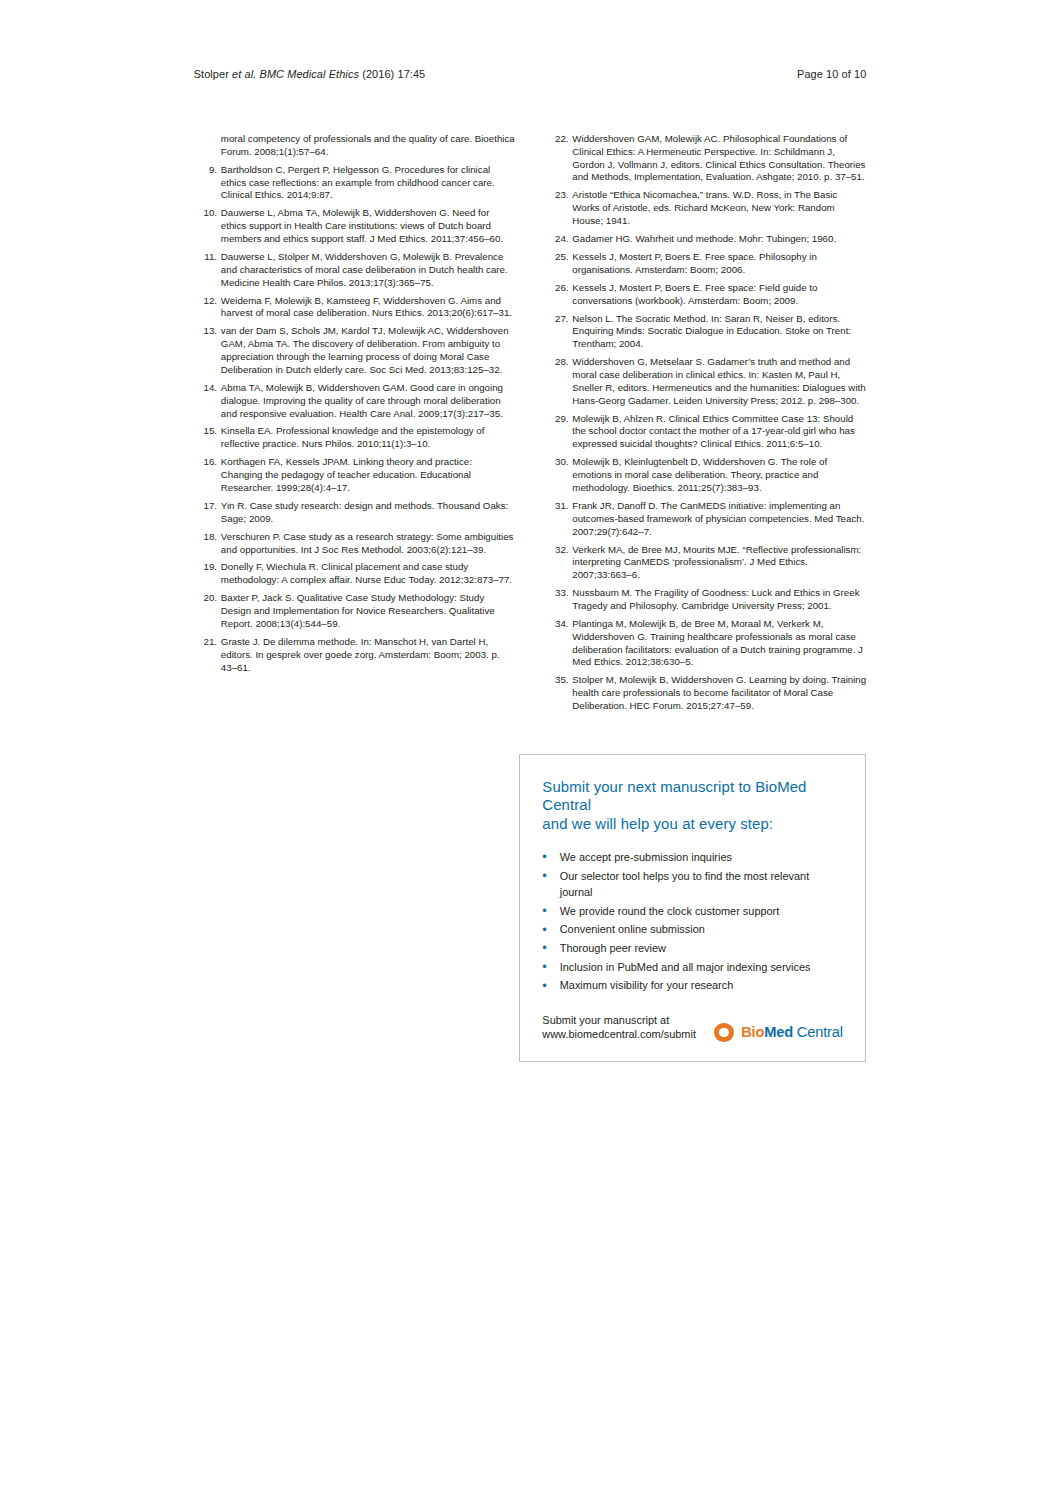Stolper et al. BMC Medical Ethics (2016) 17:45
Page 10 of 10
moral competency of professionals and the quality of care. Bioethica Forum. 2008;1(1):57–64.
Bartholdson C, Pergert P, Helgesson G. Procedures for clinical ethics case reflections: an example from childhood cancer care. Clinical Ethics. 2014;9:87.
Dauwerse L, Abma TA, Molewijk B, Widdershoven G. Need for ethics support in Health Care institutions: views of Dutch board members and ethics support staff. J Med Ethics. 2011;37:456–60.
Dauwerse L, Stolper M, Widdershoven G, Molewijk B. Prevalence and characteristics of moral case deliberation in Dutch health care. Medicine Health Care Philos. 2013;17(3):365–75.
Weidema F, Molewijk B, Kamsteeg F, Widdershoven G. Aims and harvest of moral case deliberation. Nurs Ethics. 2013;20(6):617–31.
van der Dam S, Schols JM, Kardol TJ, Molewijk AC, Widdershoven GAM, Abma TA. The discovery of deliberation. From ambiguity to appreciation through the learning process of doing Moral Case Deliberation in Dutch elderly care. Soc Sci Med. 2013;83:125–32.
Abma TA, Molewijk B, Widdershoven GAM. Good care in ongoing dialogue. Improving the quality of care through moral deliberation and responsive evaluation. Health Care Anal. 2009;17(3):217–35.
Kinsella EA. Professional knowledge and the epistemology of reflective practice. Nurs Philos. 2010;11(1):3–10.
Korthagen FA, Kessels JPAM. Linking theory and practice: Changing the pedagogy of teacher education. Educational Researcher. 1999;28(4):4–17.
Yin R. Case study research: design and methods. Thousand Oaks: Sage; 2009.
Verschuren P. Case study as a research strategy: Some ambiguities and opportunities. Int J Soc Res Methodol. 2003;6(2):121–39.
Donelly F, Wiechula R. Clinical placement and case study methodology: A complex affair. Nurse Educ Today. 2012;32:873–77.
Baxter P, Jack S. Qualitative Case Study Methodology: Study Design and Implementation for Novice Researchers. Qualitative Report. 2008;13(4):544–59.
Graste J. De dilemma methode. In: Manschot H, van Dartel H, editors. In gesprek over goede zorg. Amsterdam: Boom; 2003. p. 43–61.
Widdershoven GAM, Molewijk AC. Philosophical Foundations of Clinical Ethics: A Hermeneutic Perspective. In: Schildmann J, Gordon J, Vollmann J, editors. Clinical Ethics Consultation. Theories and Methods, Implementation, Evaluation. Ashgate; 2010. p. 37–51.
Aristotle “Ethica Nicomachea,” trans. W.D. Ross, in The Basic Works of Aristotle, eds. Richard McKeon, New York: Random House; 1941.
Gadamer HG. Wahrheit und methode. Mohr: Tubingen; 1960.
Kessels J, Mostert P, Boers E. Free space. Philosophy in organisations. Amsterdam: Boom; 2006.
Kessels J, Mostert P, Boers E. Free space: Field guide to conversations (workbook). Amsterdam: Boom; 2009.
Nelson L. The Socratic Method. In: Saran R, Neiser B, editors. Enquiring Minds: Socratic Dialogue in Education. Stoke on Trent: Trentham; 2004.
Widdershoven G, Metselaar S. Gadamer’s truth and method and moral case deliberation in clinical ethics. In: Kasten M, Paul H, Sneller R, editors. Hermeneutics and the humanities: Dialogues with Hans-Georg Gadamer. Leiden University Press; 2012. p. 298–300.
Molewijk B, Ahlzen R. Clinical Ethics Committee Case 13: Should the school doctor contact the mother of a 17-year-old girl who has expressed suicidal thoughts? Clinical Ethics. 2011;6:5–10.
Molewijk B, Kleinlugtenbelt D, Widdershoven G. The role of emotions in moral case deliberation. Theory, practice and methodology. Bioethics. 2011;25(7):383–93.
Frank JR, Danoff D. The CanMEDS initiative: implementing an outcomes-based framework of physician competencies. Med Teach. 2007;29(7):642–7.
Verkerk MA, de Bree MJ, Mourits MJE. “Reflective professionalism: interpreting CanMEDS ‘professionalism’. J Med Ethics. 2007;33:663–6.
Nussbaum M. The Fragility of Goodness: Luck and Ethics in Greek Tragedy and Philosophy. Cambridge University Press; 2001.
Plantinga M, Molewijk B, de Bree M, Moraal M, Verkerk M, Widdershoven G. Training healthcare professionals as moral case deliberation facilitators: evaluation of a Dutch training programme. J Med Ethics. 2012;38:630–5.
Stolper M, Molewijk B, Widdershoven G. Learning by doing. Training health care professionals to become facilitator of Moral Case Deliberation. HEC Forum. 2015;27:47–59.
Submit your next manuscript to BioMed Central
and we will help you at every step:
We accept pre-submission inquiries
Our selector tool helps you to find the most relevant journal
We provide round the clock customer support
Convenient online submission
Thorough peer review
Inclusion in PubMed and all major indexing services
Maximum visibility for your research
Submit your manuscript at
www.biomedcentral.com/submit
Bio Med Central